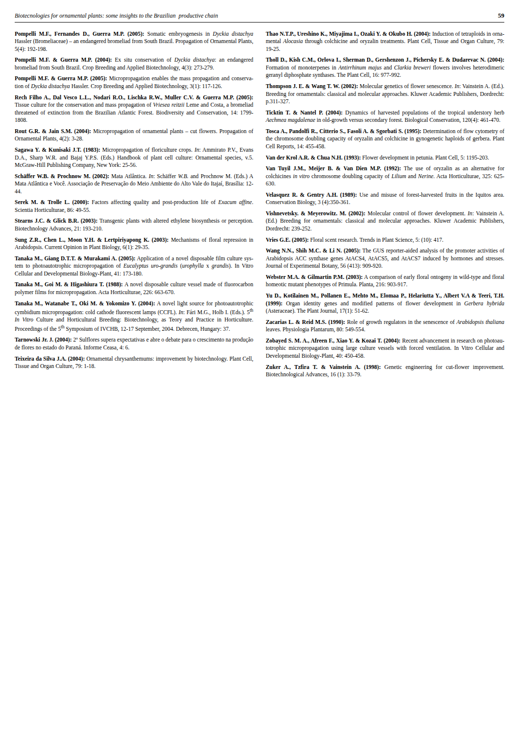Biotecnologies for ornamental plants: some insights to the Brazilian productive chain 59
Pompelli M.F., Fernandes D., Guerra M.P. (2005): Somatic embryogenesis in Dyckia distachya Hassler (Bromeliaceae) – an endangered bromeliad from South Brazil. Propagation of Ornamental Plants, 5(4): 192-198.
Pompelli M.F. & Guerra M.P. (2004): Ex situ conservation of Dyckia distachya: an endangered bromeliad from South Brazil. Crop Breeding and Applied Biotechnology, 4(3): 273-279.
Pompelli M.F. & Guerra M.P. (2005): Micropropagation enables the mass propagation and conservation of Dyckia distachya Hassler. Crop Breeding and Applied Biotechnology, 3(1): 117-126.
Rech Filho A., Dal Vesco L.L., Nodari R.O., Lischka R.W., Muller C.V. & Guerra M.P. (2005): Tissue culture for the conservation and mass propagation of Vriesea reitzii Leme and Costa, a bromeliad threatened of extinction from the Brazilian Atlantic Forest. Biodiversity and Conservation, 14: 1799-1808.
Rout G.R. & Jain S.M. (2004): Micropropagation of ornamental plants – cut flowers. Propagation of Ornamental Plants, 4(2): 3-28.
Sagawa Y. & Kunisaki J.T. (1983): Micropropagation of floriculture crops. In: Ammirato P.V., Evans D.A., Sharp W.R. and Bajaj Y.P.S. (Eds.) Handbook of plant cell culture: Ornamental species, v.5. McGraw-Hill Publishing Company, New York: 25-56.
Schäffer W.B. & Prochnow M. (2002): Mata Atlântica. In: Schäffer W.B. and Prochnow M. (Eds.) A Mata Atlântica e Você. Associação de Preservação do Meio Ambiente do Alto Vale do Itajaí, Brasília: 12-44.
Serek M. & Trolle L. (2000): Factors affecting quality and post-production life of Exacum affine. Scientia Horticulturae, 86: 49-55.
Stearns J.C. & Glick B.R. (2003): Transgenic plants with altered ethylene biosynthesis or perception. Biotechnology Advances, 21: 193-210.
Sung Z.R., Chen L., Moon Y.H. & Lertpiriyapong K. (2003): Mechanisms of floral repression in Arabidopsis. Current Opinion in Plant Biology, 6(1): 29-35.
Tanaka M., Giang D.T.T. & Murakami A. (2005): Application of a novel disposable film culture system to photoautotrophic micropropagation of Eucalyptus uro-grandis (urophylla x grandis). In Vitro Cellular and Developmental Biology-Plant, 41: 173-180.
Tanaka M., Goi M. & Higashiura T. (1988): A novel disposable culture vessel made of fluorocarbon polymer films for micropropagation. Acta Horticulturae, 226: 663-670.
Tanaka M., Watanabe T., Oki M. & Yokomizo Y. (2004): A novel light source for photoautotrophic cymbidium micropropagation: cold cathode fluorescent lamps (CCFL). In: Fári M.G., Holb I. (Eds.). 5th In Vitro Culture and Horticultural Breeding: Biotechnology, as Teory and Practice in Horticulture. Proceedings of the 5th Symposium of IVCHB, 12-17 September, 2004. Debrecen, Hungary: 37.
Tarnowski Jr. J. (2004): 2º Sulflores supera expectativas e abre o debate para o crescimento na produção de flores no estado do Paraná. Informe Ceasa, 4: 6.
Teixeira da Silva J.A. (2004): Ornamental chrysanthemums: improvement by biotechnology. Plant Cell, Tissue and Organ Culture, 79: 1-18.
Thao N.T.P., Ureshino K., Miyajima I., Ozaki Y. & Okubo H. (2004): Induction of tetraploids in ornamental Alocasia through colchicine and oryzalin treatments. Plant Cell, Tissue and Organ Culture, 79: 19-25.
Tholl D., Kish C.M., Orlova I., Sherman D., Gershenzon J., Pichersky E. & Dudarevac N. (2004): Formation of monoterpenes in Antirrhinum majus and Clarkia breweri flowers involves heterodimeric geranyl diphosphate synthases. The Plant Cell, 16: 977-992.
Thompson J. E. & Wang T. W. (2002): Molecular genetics of flower senescence. In: Vainstein A. (Ed.). Breeding for ornamentals: classical and molecular approaches. Kluwer Academic Publishers, Dordrecht: p.311-327.
Ticktin T. & Nantel P. (2004): Dynamics of harvested populations of the tropical understory herb Aechmea magdalenae in old-growth versus secondary forest. Biological Conservation, 120(4): 461-470.
Tosca A., Pandolfi R., Citterio S., Fasoli A. & Sgorbati S. (1995): Determination of flow cytometry of the chromosome doubling capacity of oryzalin and colchicine in gynogenetic haploids of gerbera. Plant Cell Reports, 14: 455-458.
Van der Krol A.R. & Chua N.H. (1993): Flower development in petunia. Plant Cell, 5: 1195-203.
Van Tuyil J.M., Meijer B. & Van Dien M.P. (1992): The use of oryzalin as an alternative for colchicines in vitro chromosome doubling capacity of Lilium and Nerine. Acta Horticulturae, 325: 625-630.
Velasquez R. & Gentry A.H. (1989): Use and misuse of forest-harvested fruits in the Iquitos area. Conservation Biology, 3 (4):350-361.
Vishnevetsky. & Meyerowitz. M. (2002): Molecular control of flower development. In: Vainstein A. (Ed.) Breeding for ornamentals: classical and molecular approaches. Kluwer Academic Publishers, Dordrecht: 239-252.
Vries G.E. (2005): Floral scent research. Trends in Plant Science, 5: (10): 417.
Wang N.N., Shih M.C. & Li N. (2005): The GUS reporter-aided analysis of the promoter activities of Arabidopsis ACC synthase genes AtACS4, AtACS5, and AtACS7 induced by hormones and stresses. Journal of Experimental Botany, 56 (413): 909-920.
Webster M.A. & Gilmartin P.M. (2003): A comparison of early floral ontogeny in wild-type and floral homeotic mutant phenotypes of Primula. Planta, 216: 903-917.
Yu D., Kotilainen M., Pollanen E., Mehto M., Elomaa P., Helariutta Y., Albert V.A & Teeri, T.H. (1999): Organ identity genes and modified patterns of flower development in Gerbera hybrida (Asteraceae). The Plant Journal, 17(1): 51-62.
Zacarias L. & Reid M.S. (1990): Role of growth regulators in the senescence of Arabidopsis thaliana leaves. Physiologia Plantarum, 80: 549-554.
Zobayed S. M. A., Afreen F., Xiao Y. & Kozai T. (2004): Recent advancement in research on photoautotrophic micropropagation using large culture vessels with forced ventilation. In Vitro Cellular and Developmental Biology-Plant, 40: 450-458.
Zuker A., Tzfira T. & Vainstein A. (1998): Genetic engineering for cut-flower improvement. Biotechnological Advances, 16 (1): 33-79.